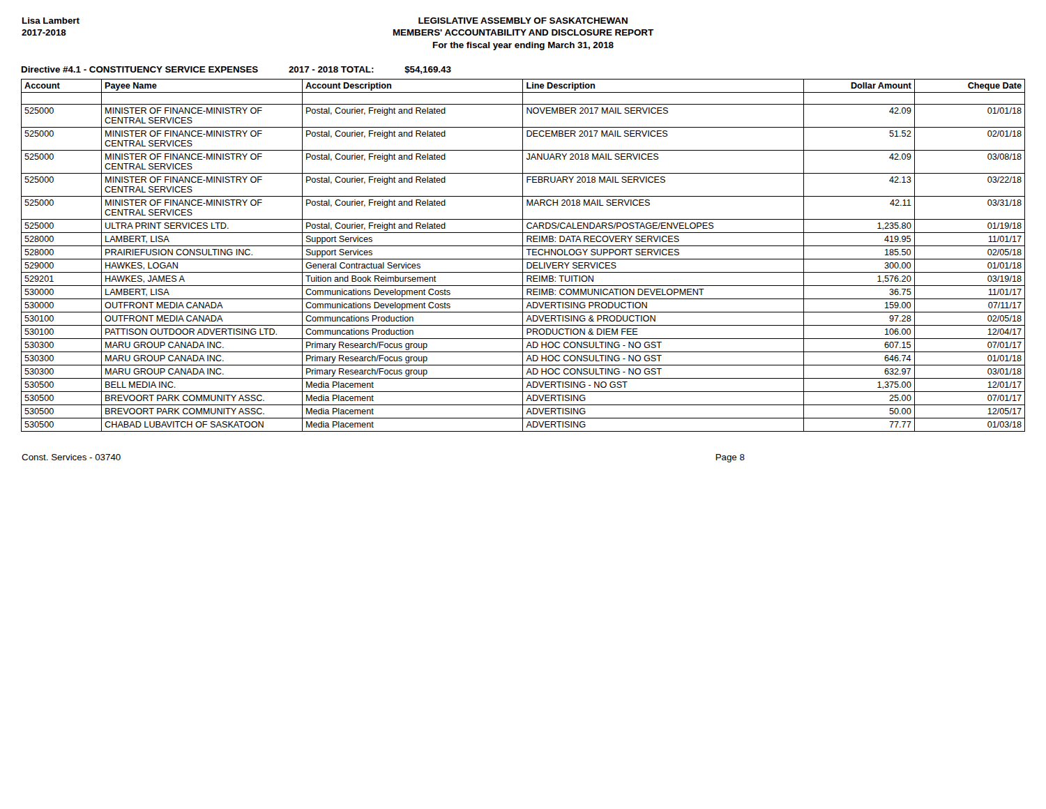| Lisa Lambert 2017-2018 | LEGISLATIVE ASSEMBLY OF SASKATCHEWAN MEMBERS' ACCOUNTABILITY AND DISCLOSURE REPORT For the fiscal year ending March 31, 2018 | |
Directive #4.1 - CONSTITUENCY SERVICE EXPENSES 2017 - 2018 TOTAL: $54,169.43
| Account | Payee Name | Account Description | Line Description | Dollar Amount | Cheque Date |
| --- | --- | --- | --- | --- | --- |
| 525000 | MINISTER OF FINANCE-MINISTRY OF CENTRAL SERVICES | Postal, Courier, Freight and Related | NOVEMBER 2017 MAIL SERVICES | 42.09 | 01/01/18 |
| 525000 | MINISTER OF FINANCE-MINISTRY OF CENTRAL SERVICES | Postal, Courier, Freight and Related | DECEMBER 2017 MAIL SERVICES | 51.52 | 02/01/18 |
| 525000 | MINISTER OF FINANCE-MINISTRY OF CENTRAL SERVICES | Postal, Courier, Freight and Related | JANUARY 2018 MAIL SERVICES | 42.09 | 03/08/18 |
| 525000 | MINISTER OF FINANCE-MINISTRY OF CENTRAL SERVICES | Postal, Courier, Freight and Related | FEBRUARY 2018 MAIL SERVICES | 42.13 | 03/22/18 |
| 525000 | MINISTER OF FINANCE-MINISTRY OF CENTRAL SERVICES | Postal, Courier, Freight and Related | MARCH 2018 MAIL SERVICES | 42.11 | 03/31/18 |
| 525000 | ULTRA PRINT SERVICES LTD. | Postal, Courier, Freight and Related | CARDS/CALENDARS/POSTAGE/ENVELOPES | 1,235.80 | 01/19/18 |
| 528000 | LAMBERT, LISA | Support Services | REIMB: DATA RECOVERY SERVICES | 419.95 | 11/01/17 |
| 528000 | PRAIRIEFUSION CONSULTING INC. | Support Services | TECHNOLOGY SUPPORT SERVICES | 185.50 | 02/05/18 |
| 529000 | HAWKES, LOGAN | General Contractual Services | DELIVERY SERVICES | 300.00 | 01/01/18 |
| 529201 | HAWKES, JAMES A | Tuition and Book Reimbursement | REIMB: TUITION | 1,576.20 | 03/19/18 |
| 530000 | LAMBERT, LISA | Communications Development Costs | REIMB: COMMUNICATION DEVELOPMENT | 36.75 | 11/01/17 |
| 530000 | OUTFRONT MEDIA CANADA | Communications Development Costs | ADVERTISING PRODUCTION | 159.00 | 07/11/17 |
| 530100 | OUTFRONT MEDIA CANADA | Communcations Production | ADVERTISING & PRODUCTION | 97.28 | 02/05/18 |
| 530100 | PATTISON OUTDOOR ADVERTISING LTD. | Communcations Production | PRODUCTION & DIEM FEE | 106.00 | 12/04/17 |
| 530300 | MARU GROUP CANADA INC. | Primary Research/Focus group | AD HOC CONSULTING - NO GST | 607.15 | 07/01/17 |
| 530300 | MARU GROUP CANADA INC. | Primary Research/Focus group | AD HOC CONSULTING - NO GST | 646.74 | 01/01/18 |
| 530300 | MARU GROUP CANADA INC. | Primary Research/Focus group | AD HOC CONSULTING - NO GST | 632.97 | 03/01/18 |
| 530500 | BELL MEDIA INC. | Media Placement | ADVERTISING - NO GST | 1,375.00 | 12/01/17 |
| 530500 | BREVOORT PARK COMMUNITY ASSC. | Media Placement | ADVERTISING | 25.00 | 07/01/17 |
| 530500 | BREVOORT PARK COMMUNITY ASSC. | Media Placement | ADVERTISING | 50.00 | 12/05/17 |
| 530500 | CHABAD LUBAVITCH OF SASKATOON | Media Placement | ADVERTISING | 77.77 | 01/03/18 |
| Const. Services - 03740 | Page 8 | |